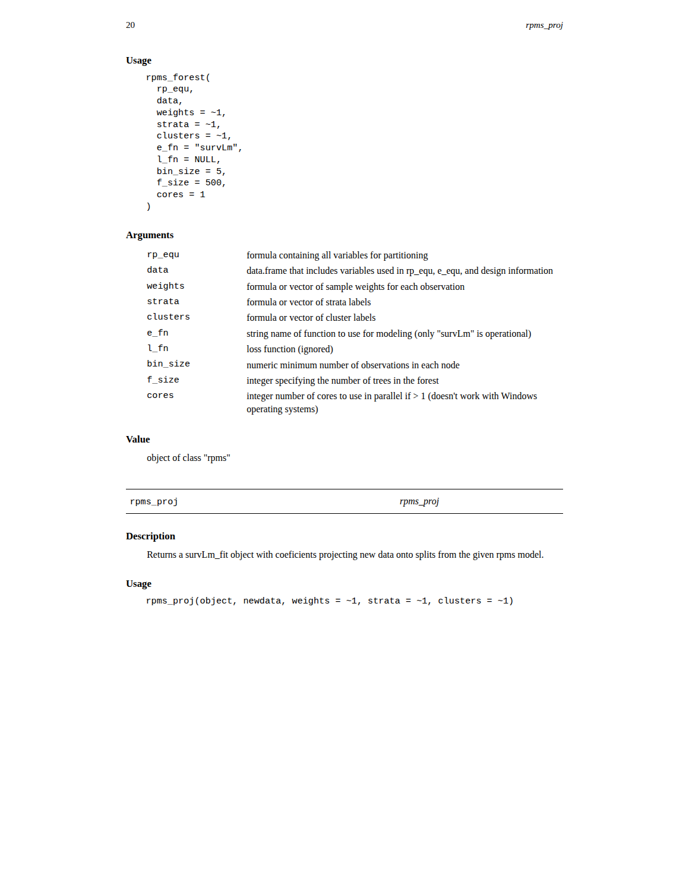20 rpms_proj
Usage
rpms_forest(
  rp_equ,
  data,
  weights = ~1,
  strata = ~1,
  clusters = ~1,
  e_fn = "survLm",
  l_fn = NULL,
  bin_size = 5,
  f_size = 500,
  cores = 1
)
Arguments
rp_equ
formula containing all variables for partitioning
data
data.frame that includes variables used in rp_equ, e_equ, and design information
weights
formula or vector of sample weights for each observation
strata
formula or vector of strata labels
clusters
formula or vector of cluster labels
e_fn
string name of function to use for modeling (only "survLm" is operational)
l_fn
loss function (ignored)
bin_size
numeric minimum number of observations in each node
f_size
integer specifying the number of trees in the forest
cores
integer number of cores to use in parallel if > 1 (doesn't work with Windows operating systems)
Value
object of class "rpms"
rpms_proj rpms_proj
Description
Returns a survLm_fit object with coeficients projecting new data onto splits from the given rpms model.
Usage
rpms_proj(object, newdata, weights = ~1, strata = ~1, clusters = ~1)